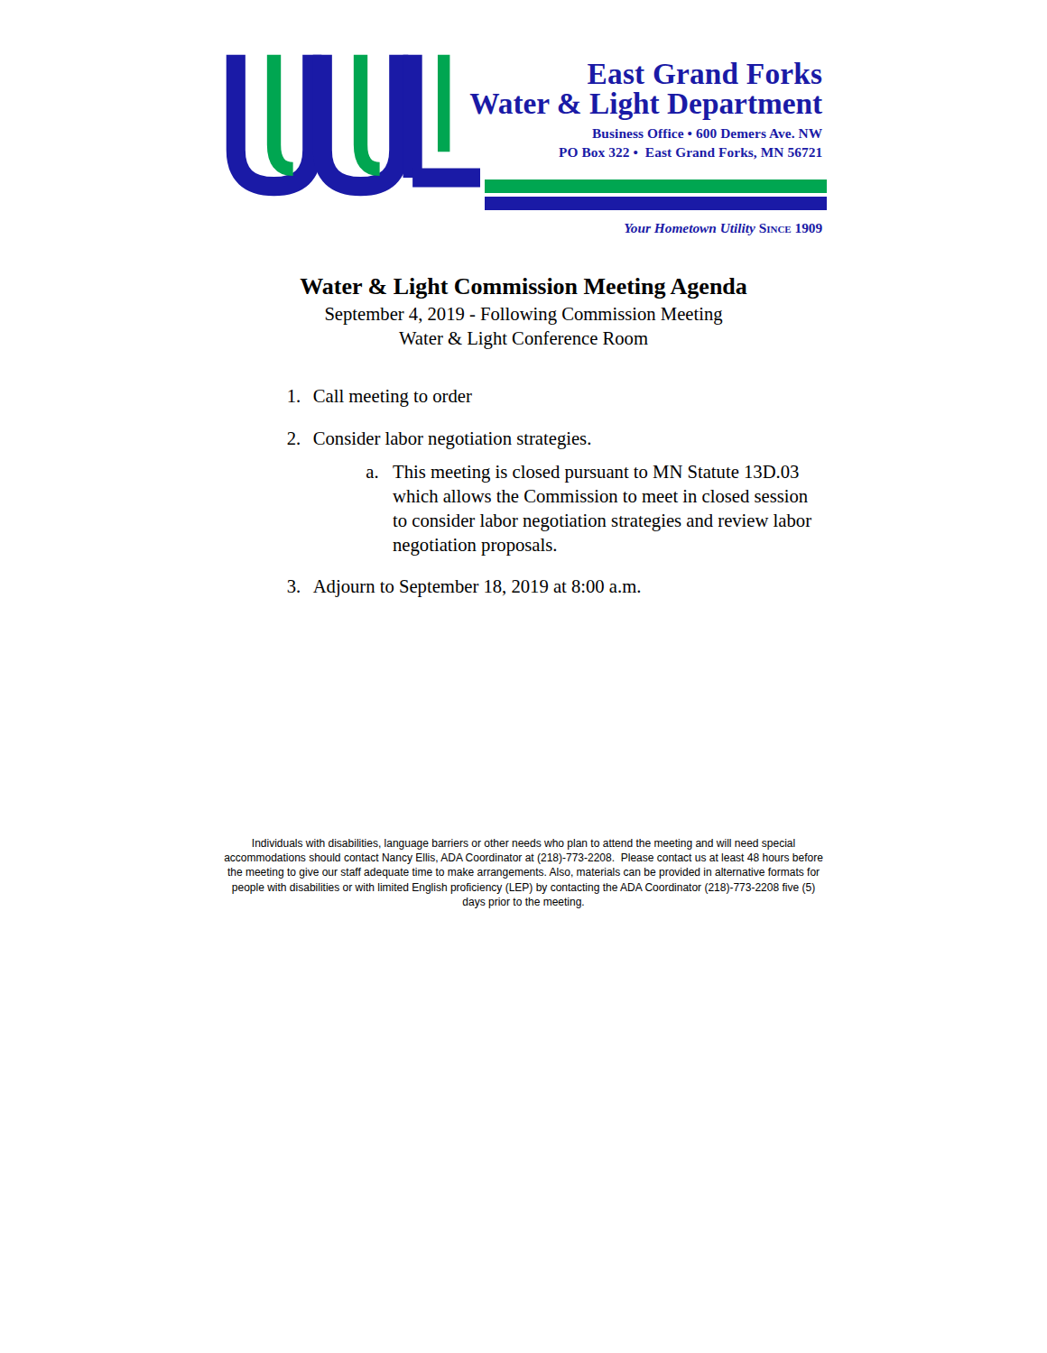East Grand Forks
Water & Light Department
Business Office • 600 Demers Ave. NW
PO Box 322 • East Grand Forks, MN 56721
Your Hometown Utility Since 1909
Water & Light Commission Meeting Agenda
September 4, 2019 - Following Commission Meeting
Water & Light Conference Room
Call meeting to order
Consider labor negotiation strategies.
This meeting is closed pursuant to MN Statute 13D.03 which allows the Commission to meet in closed session to consider labor negotiation strategies and review labor negotiation proposals.
Adjourn to September 18, 2019 at 8:00 a.m.
Individuals with disabilities, language barriers or other needs who plan to attend the meeting and will need special accommodations should contact Nancy Ellis, ADA Coordinator at (218)-773-2208. Please contact us at least 48 hours before the meeting to give our staff adequate time to make arrangements. Also, materials can be provided in alternative formats for people with disabilities or with limited English proficiency (LEP) by contacting the ADA Coordinator (218)-773-2208 five (5) days prior to the meeting.